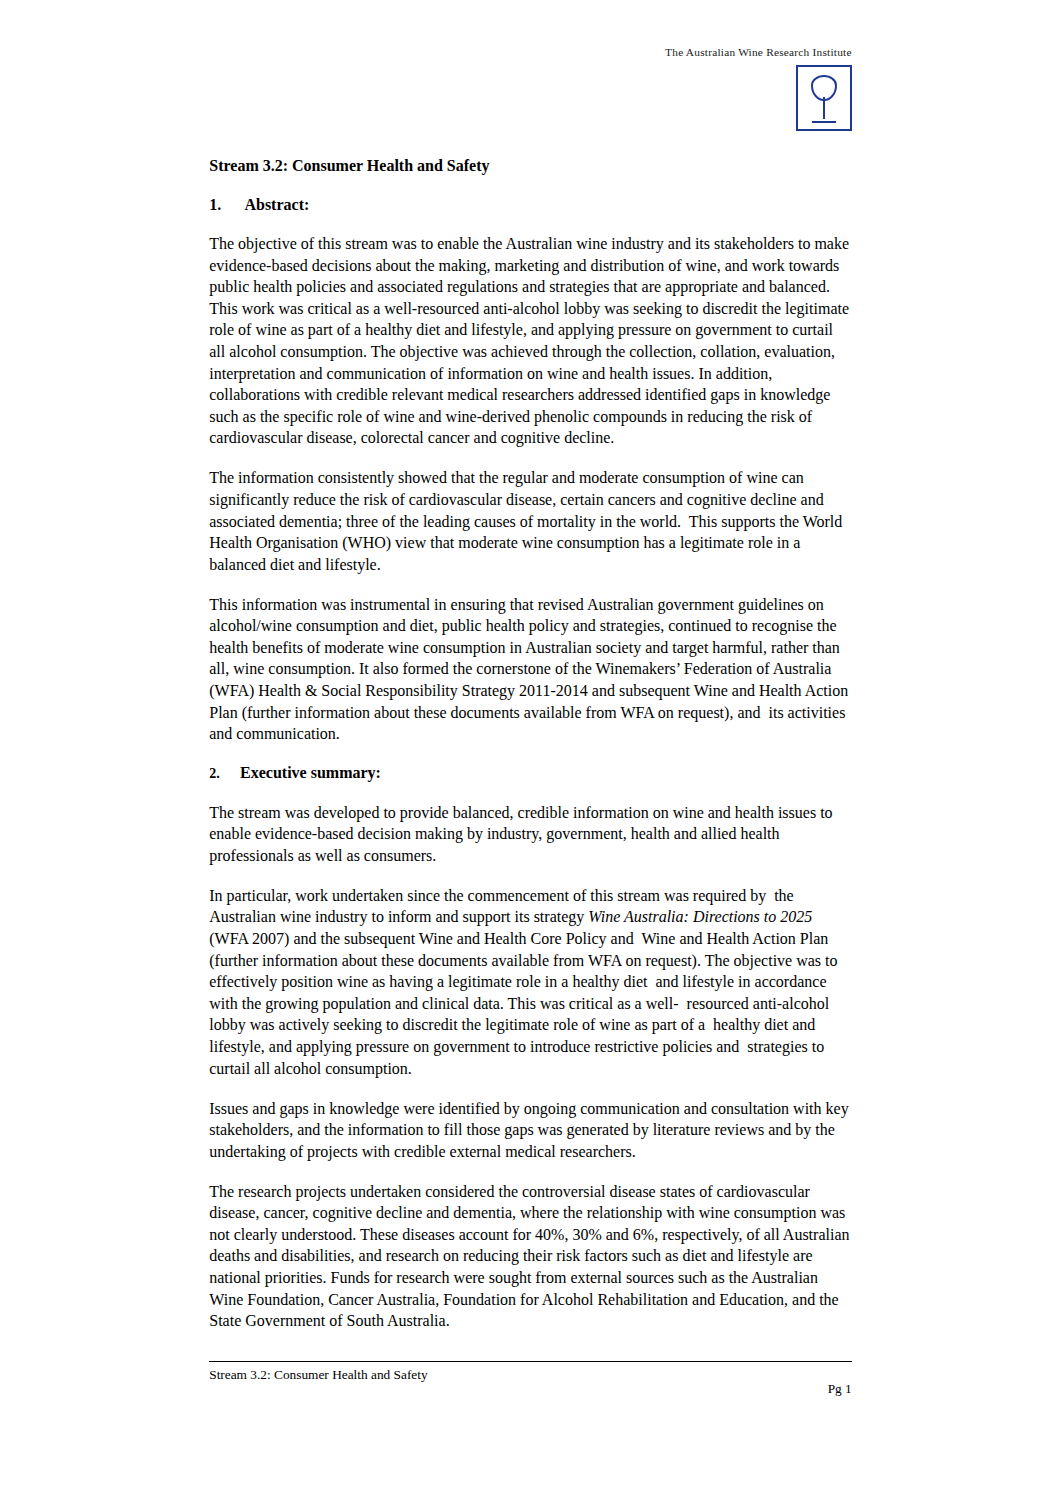The Australian Wine Research Institute
Stream 3.2: Consumer Health and Safety
1. Abstract:
The objective of this stream was to enable the Australian wine industry and its stakeholders to make evidence-based decisions about the making, marketing and distribution of wine, and work towards public health policies and associated regulations and strategies that are appropriate and balanced. This work was critical as a well-resourced anti-alcohol lobby was seeking to discredit the legitimate role of wine as part of a healthy diet and lifestyle, and applying pressure on government to curtail all alcohol consumption. The objective was achieved through the collection, collation, evaluation, interpretation and communication of information on wine and health issues. In addition, collaborations with credible relevant medical researchers addressed identified gaps in knowledge such as the specific role of wine and wine-derived phenolic compounds in reducing the risk of cardiovascular disease, colorectal cancer and cognitive decline.
The information consistently showed that the regular and moderate consumption of wine can significantly reduce the risk of cardiovascular disease, certain cancers and cognitive decline and associated dementia; three of the leading causes of mortality in the world. This supports the World Health Organisation (WHO) view that moderate wine consumption has a legitimate role in a balanced diet and lifestyle.
This information was instrumental in ensuring that revised Australian government guidelines on alcohol/wine consumption and diet, public health policy and strategies, continued to recognise the health benefits of moderate wine consumption in Australian society and target harmful, rather than all, wine consumption. It also formed the cornerstone of the Winemakers’ Federation of Australia (WFA) Health & Social Responsibility Strategy 2011-2014 and subsequent Wine and Health Action Plan (further information about these documents available from WFA on request), and its activities and communication.
2. Executive summary:
The stream was developed to provide balanced, credible information on wine and health issues to enable evidence-based decision making by industry, government, health and allied health professionals as well as consumers.
In particular, work undertaken since the commencement of this stream was required by the Australian wine industry to inform and support its strategy Wine Australia: Directions to 2025 (WFA 2007) and the subsequent Wine and Health Core Policy and Wine and Health Action Plan (further information about these documents available from WFA on request). The objective was to effectively position wine as having a legitimate role in a healthy diet and lifestyle in accordance with the growing population and clinical data. This was critical as a well- resourced anti-alcohol lobby was actively seeking to discredit the legitimate role of wine as part of a healthy diet and lifestyle, and applying pressure on government to introduce restrictive policies and strategies to curtail all alcohol consumption.
Issues and gaps in knowledge were identified by ongoing communication and consultation with key stakeholders, and the information to fill those gaps was generated by literature reviews and by the undertaking of projects with credible external medical researchers.
The research projects undertaken considered the controversial disease states of cardiovascular disease, cancer, cognitive decline and dementia, where the relationship with wine consumption was not clearly understood. These diseases account for 40%, 30% and 6%, respectively, of all Australian deaths and disabilities, and research on reducing their risk factors such as diet and lifestyle are national priorities. Funds for research were sought from external sources such as the Australian Wine Foundation, Cancer Australia, Foundation for Alcohol Rehabilitation and Education, and the State Government of South Australia.
Stream 3.2: Consumer Health and Safety Pg 1